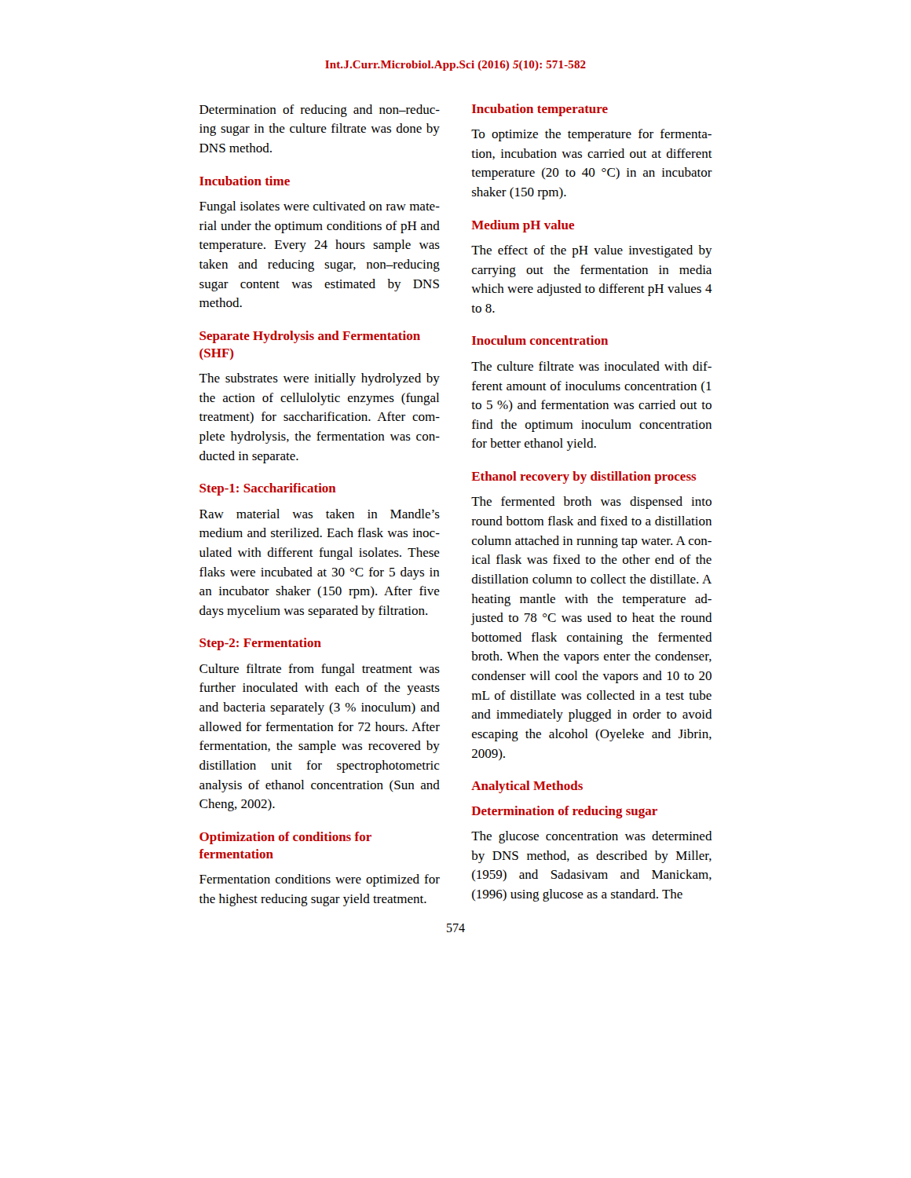Int.J.Curr.Microbiol.App.Sci (2016) 5(10): 571-582
Determination of reducing and non–reducing sugar in the culture filtrate was done by DNS method.
Incubation time
Fungal isolates were cultivated on raw material under the optimum conditions of pH and temperature. Every 24 hours sample was taken and reducing sugar, non–reducing sugar content was estimated by DNS method.
Separate Hydrolysis and Fermentation (SHF)
The substrates were initially hydrolyzed by the action of cellulolytic enzymes (fungal treatment) for saccharification. After complete hydrolysis, the fermentation was conducted in separate.
Step-1: Saccharification
Raw material was taken in Mandle’s medium and sterilized. Each flask was inoculated with different fungal isolates. These flaks were incubated at 30 °C for 5 days in an incubator shaker (150 rpm). After five days mycelium was separated by filtration.
Step-2: Fermentation
Culture filtrate from fungal treatment was further inoculated with each of the yeasts and bacteria separately (3 % inoculum) and allowed for fermentation for 72 hours. After fermentation, the sample was recovered by distillation unit for spectrophotometric analysis of ethanol concentration (Sun and Cheng, 2002).
Optimization of conditions for fermentation
Fermentation conditions were optimized for the highest reducing sugar yield treatment.
Incubation temperature
To optimize the temperature for fermentation, incubation was carried out at different temperature (20 to 40 °C) in an incubator shaker (150 rpm).
Medium pH value
The effect of the pH value investigated by carrying out the fermentation in media which were adjusted to different pH values 4 to 8.
Inoculum concentration
The culture filtrate was inoculated with different amount of inoculums concentration (1 to 5 %) and fermentation was carried out to find the optimum inoculum concentration for better ethanol yield.
Ethanol recovery by distillation process
The fermented broth was dispensed into round bottom flask and fixed to a distillation column attached in running tap water. A conical flask was fixed to the other end of the distillation column to collect the distillate. A heating mantle with the temperature adjusted to 78 °C was used to heat the round bottomed flask containing the fermented broth. When the vapors enter the condenser, condenser will cool the vapors and 10 to 20 mL of distillate was collected in a test tube and immediately plugged in order to avoid escaping the alcohol (Oyeleke and Jibrin, 2009).
Analytical Methods
Determination of reducing sugar
The glucose concentration was determined by DNS method, as described by Miller, (1959) and Sadasivam and Manickam, (1996) using glucose as a standard. The
574